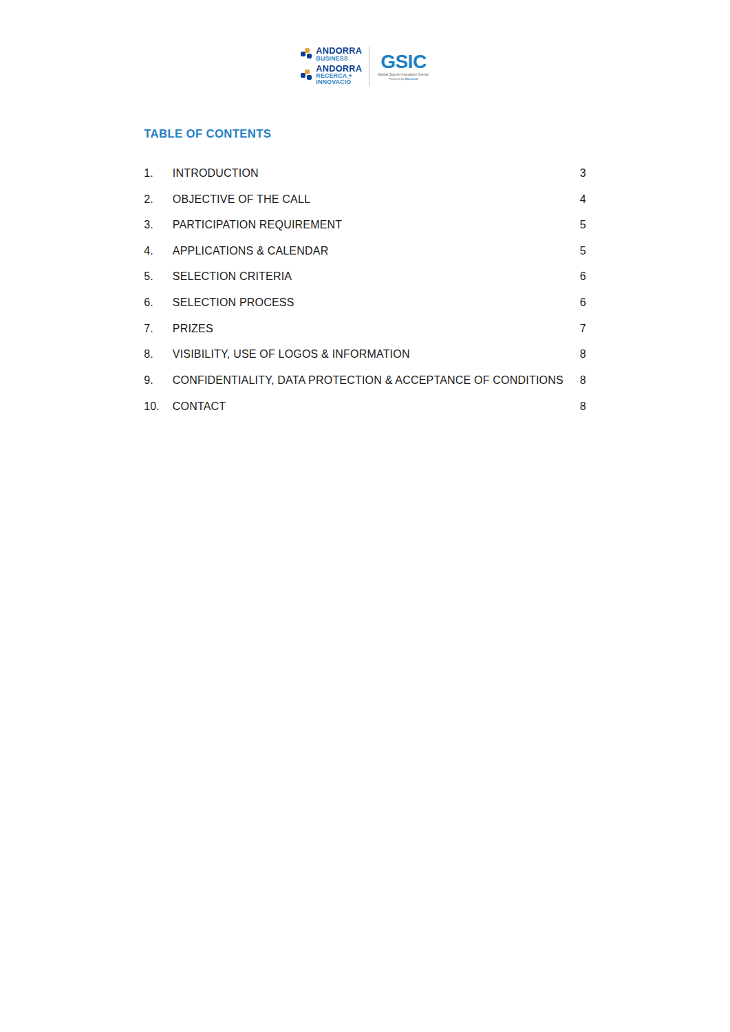ANDORRA BUSINESS
ANDORRA RECERCA +
INNOVACIÓ
GSIC
Global Sports Innovation Center
Powered by Microsoft
TABLE OF CONTENTS
1. INTRODUCTION 3
2. OBJECTIVE OF THE CALL 4
3. PARTICIPATION REQUIREMENT 5
4. APPLICATIONS & CALENDAR 5
5. SELECTION CRITERIA 6
6. SELECTION PROCESS 6
7. PRIZES 7
8. VISIBILITY, USE OF LOGOS & INFORMATION 8
9. CONFIDENTIALITY, DATA PROTECTION & ACCEPTANCE OF CONDITIONS 8
10. CONTACT 8